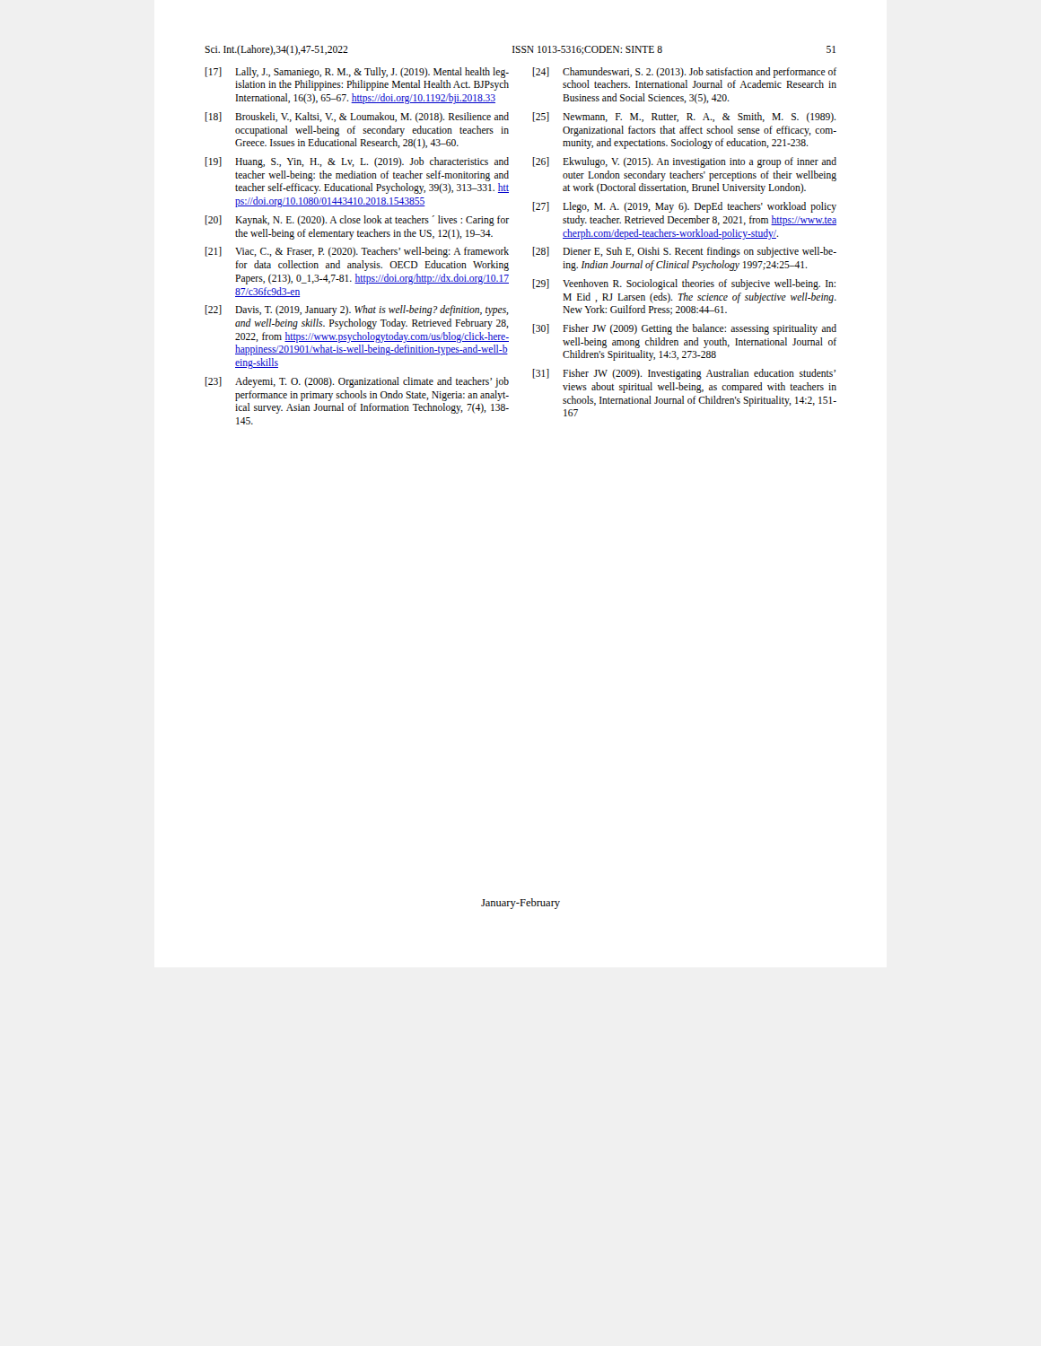Sci. Int.(Lahore),34(1),47-51,2022 ISSN 1013-5316;CODEN: SINTE 8 51
[17] Lally, J., Samaniego, R. M., & Tully, J. (2019). Mental health legislation in the Philippines: Philippine Mental Health Act. BJPsych International, 16(3), 65–67. https://doi.org/10.1192/bji.2018.33
[18] Brouskeli, V., Kaltsi, V., & Loumakou, M. (2018). Resilience and occupational well-being of secondary education teachers in Greece. Issues in Educational Research, 28(1), 43–60.
[19] Huang, S., Yin, H., & Lv, L. (2019). Job characteristics and teacher well-being: the mediation of teacher self-monitoring and teacher self-efficacy. Educational Psychology, 39(3), 313–331. https://doi.org/10.1080/01443410.2018.1543855
[20] Kaynak, N. E. (2020). A close look at teachers ´ lives : Caring for the well-being of elementary teachers in the US, 12(1), 19–34.
[21] Viac, C., & Fraser, P. (2020). Teachers’ well-being: A framework for data collection and analysis. OECD Education Working Papers, (213), 0_1,3-4,7-81. https://doi.org/http://dx.doi.org/10.1787/c36fc9d3-en
[22] Davis, T. (2019, January 2). What is well-being? definition, types, and well-being skills. Psychology Today. Retrieved February 28, 2022, from https://www.psychologytoday.com/us/blog/click-here-happiness/201901/what-is-well-being-definition-types-and-well-being-skills
[23] Adeyemi, T. O. (2008). Organizational climate and teachers’ job performance in primary schools in Ondo State, Nigeria: an analytical survey. Asian Journal of Information Technology, 7(4), 138-145.
[24] Chamundeswari, S. 2. (2013). Job satisfaction and performance of school teachers. International Journal of Academic Research in Business and Social Sciences, 3(5), 420.
[25] Newmann, F. M., Rutter, R. A., & Smith, M. S. (1989). Organizational factors that affect school sense of efficacy, community, and expectations. Sociology of education, 221-238.
[26] Ekwulugo, V. (2015). An investigation into a group of inner and outer London secondary teachers' perceptions of their wellbeing at work (Doctoral dissertation, Brunel University London).
[27] Llego, M. A. (2019, May 6). DepEd teachers' workload policy study. teacher. Retrieved December 8, 2021, from https://www.teacherph.com/deped-teachers-workload-policy-study/.
[28] Diener E, Suh E, Oishi S. Recent findings on subjective well-being. Indian Journal of Clinical Psychology 1997; 24:25–41.
[29] Veenhoven R. Sociological theories of subjecive well-being. In: M Eid , RJ Larsen (eds). The science of subjective well-being. New York: Guilford Press; 2008:44–61.
[30] Fisher JW (2009) Getting the balance: assessing spirituality and well-being among children and youth, International Journal of Children's Spirituality, 14:3, 273-288
[31] Fisher JW (2009). Investigating Australian education students’ views about spiritual well-being, as compared with teachers in schools, International Journal of Children's Spirituality, 14:2, 151-167
January-February